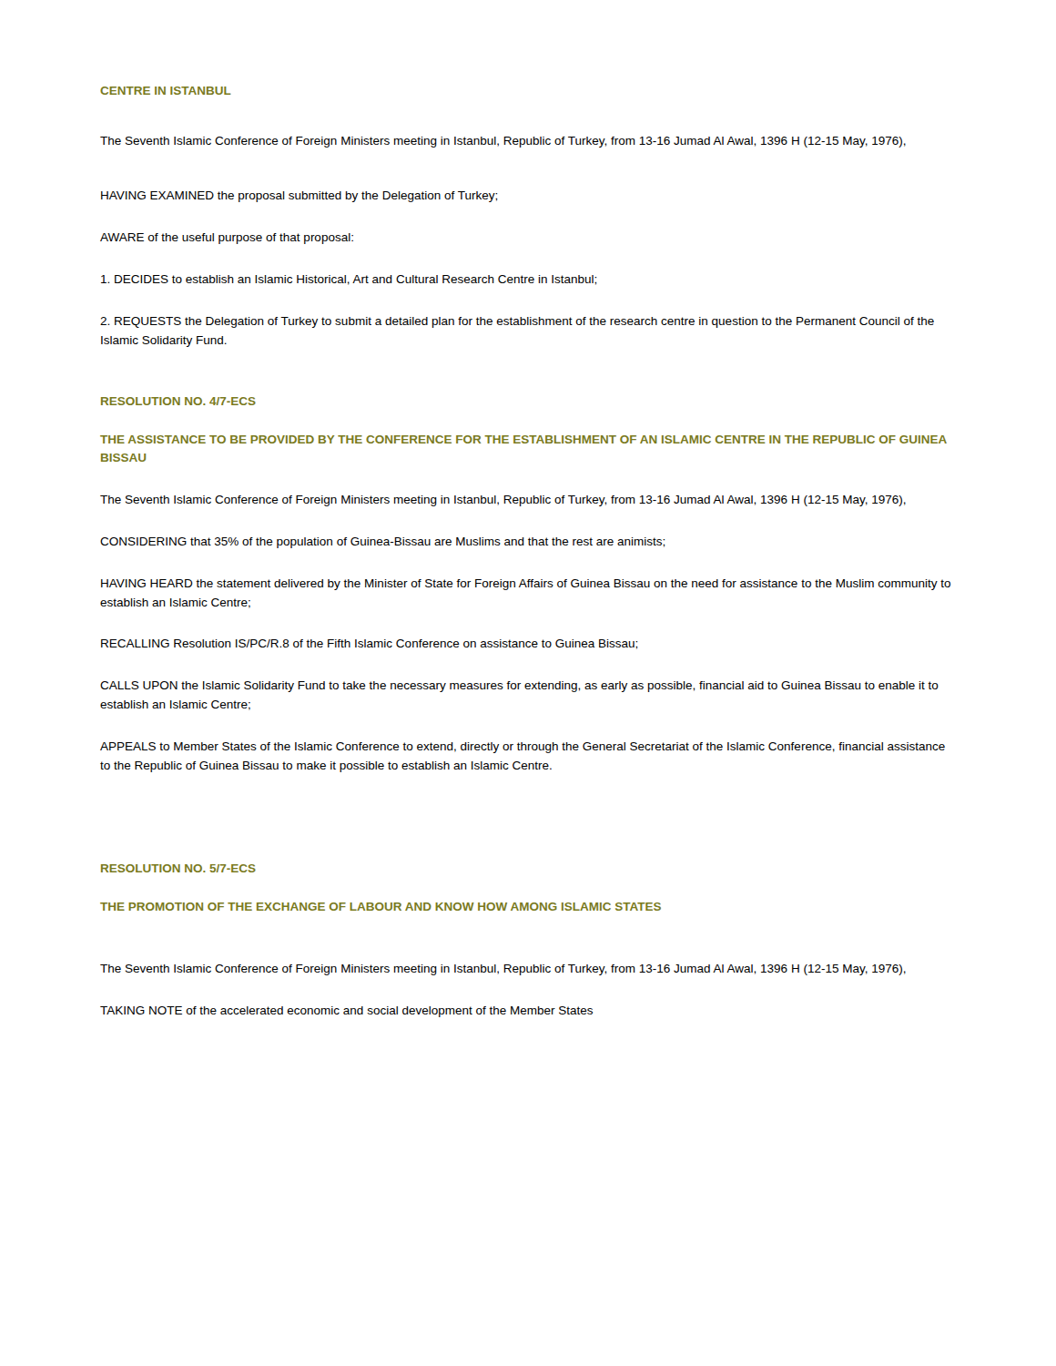Centre in Istanbul
The Seventh Islamic Conference of Foreign Ministers meeting in Istanbul, Republic of Turkey, from 13-16 Jumad Al Awal, 1396 H (12-15 May, 1976),
HAVING EXAMINED the proposal submitted by the Delegation of Turkey;
AWARE of the useful purpose of that proposal:
1. DECIDES to establish an Islamic Historical, Art and Cultural Research Centre in Istanbul;
2. REQUESTS the Delegation of Turkey to submit a detailed plan for the establishment of the research centre in question to the Permanent Council of the Islamic Solidarity Fund.
RESOLUTION No. 4/7-ECS
THE ASSISTANCE TO BE PROVIDED BY THE CONFERENCE FOR THE ESTABLISHMENT OF AN ISLAMIC CENTRE IN THE REPUBLIC OF GUINEA BISSAU
The Seventh Islamic Conference of Foreign Ministers meeting in Istanbul, Republic of Turkey, from 13-16 Jumad Al Awal, 1396 H (12-15 May, 1976),
CONSIDERING that 35% of the population of Guinea-Bissau are Muslims and that the rest are animists;
HAVING HEARD the statement delivered by the Minister of State for Foreign Affairs of Guinea Bissau on the need for assistance to the Muslim community to establish an Islamic Centre;
RECALLING Resolution IS/PC/R.8 of the Fifth Islamic Conference on assistance to Guinea Bissau;
CALLS UPON the Islamic Solidarity Fund to take the necessary measures for extending, as early as possible, financial aid to Guinea Bissau to enable it to establish an Islamic Centre;
APPEALS to Member States of the Islamic Conference to extend, directly or through the General Secretariat of the Islamic Conference, financial assistance to the Republic of Guinea Bissau to make it possible to establish an Islamic Centre.
RESOLUTION No. 5/7-ECS
THE PROMOTION OF THE EXCHANGE OF LABOUR AND KNOW HOW AMONG ISLAMIC STATES
The Seventh Islamic Conference of Foreign Ministers meeting in Istanbul, Republic of Turkey, from 13-16 Jumad Al Awal, 1396 H (12-15 May, 1976),
TAKING NOTE of the accelerated economic and social development of the Member States